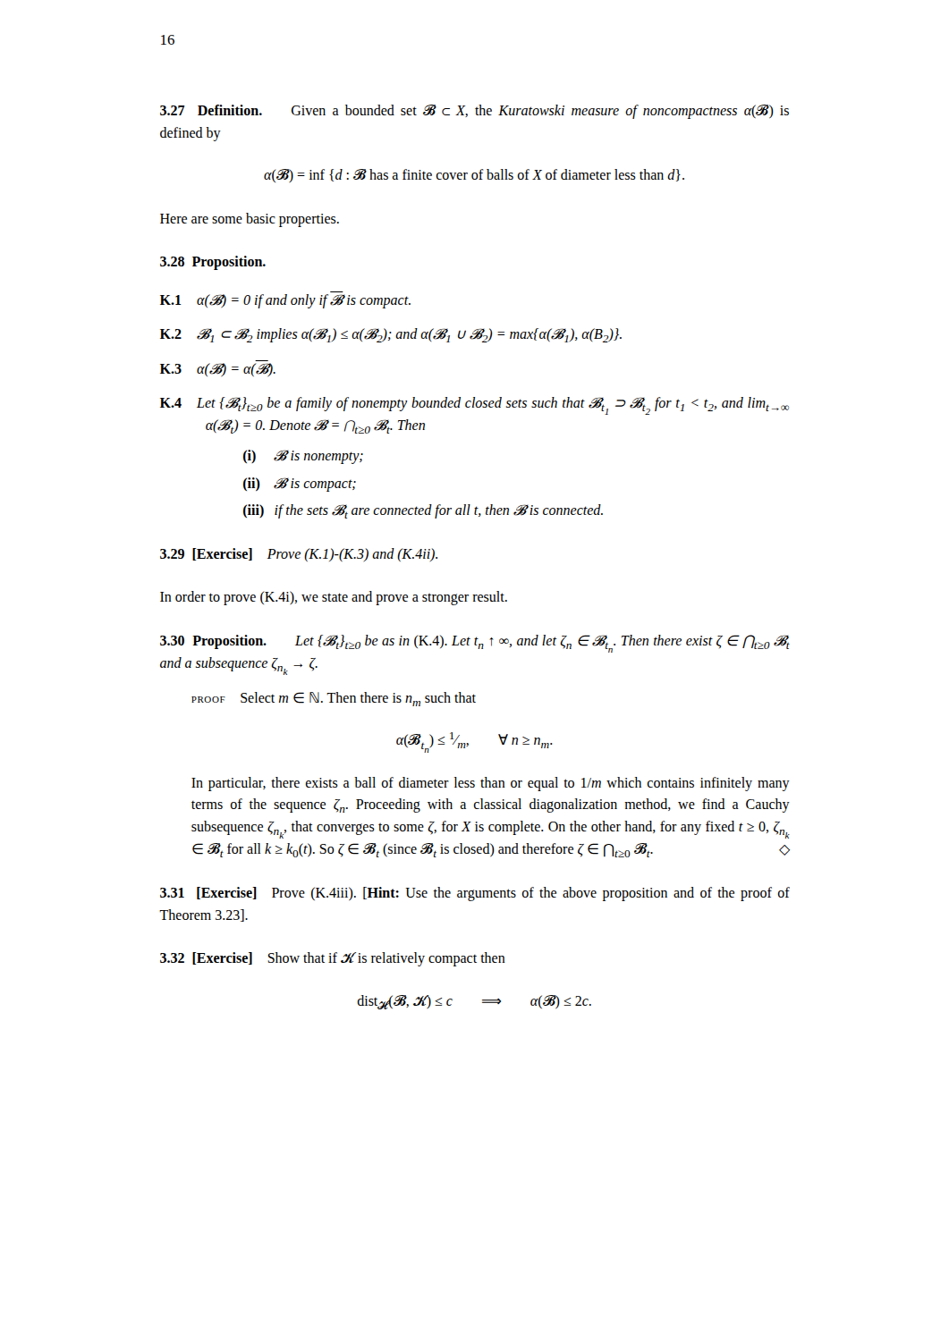16
3.27 Definition.  Given a bounded set 𝓑 ⊂ X, the Kuratowski measure of noncompactness α(𝓑) is defined by
α(𝓑) = inf {d : 𝓑 has a finite cover of balls of X of diameter less than d}.
Here are some basic properties.
3.28 Proposition.
K.1 α(𝓑) = 0 if and only if 𝓑 is compact.
K.2 𝓑1 ⊂ 𝓑2 implies α(𝓑1) ≤ α(𝓑2); and α(𝓑1 ∪ 𝓑2) = max{α(𝓑1), α(B2)}.
K.3 α(𝓑) = α(𝓑).
K.4 Let {𝓑t}t≥0 be a family of nonempty bounded closed sets such that 𝓑t1 ⊃ 𝓑t2 for t1 < t2, and limt→∞ α(𝓑t) = 0. Denote 𝓑 = ⋂t≥0 𝓑t. Then
(i) 𝓑 is nonempty;
(ii) 𝓑 is compact;
(iii) if the sets 𝓑t are connected for all t, then 𝓑 is connected.
3.29 [Exercise] Prove (K.1)-(K.3) and (K.4ii).
In order to prove (K.4i), we state and prove a stronger result.
3.30 Proposition.  Let {𝓑t}t≥0 be as in (K.4). Let tn ↑ ∞, and let ζn ∈ 𝓑tn. Then there exist ζ ∈ ⋂t≥0 𝓑t and a subsequence ζnk → ζ.
proof Select m ∈ ℕ. Then there is nm such that
α(𝓑tn) ≤ 1⁄m,  ∀ n ≥ nm.
In particular, there exists a ball of diameter less than or equal to 1/m which contains infinitely many terms of the sequence ζn. Proceeding with a classical diagonalization method, we find a Cauchy subsequence ζnk, that converges to some ζ, for X is complete. On the other hand, for any fixed t ≥ 0, ζnk ∈ 𝓑t for all k ≥ k0(t). So ζ ∈ 𝓑t (since 𝓑t is closed) and therefore ζ ∈ ⋂t≥0 𝓑t.◇
3.31 [Exercise] Prove (K.4iii). [Hint: Use the arguments of the above proposition and of the proof of Theorem 3.23].
3.32 [Exercise] Show that if 𝓚 is relatively compact then
dist𝓗(𝓑, 𝓚) ≤ c  ⟹  α(𝓑) ≤ 2c.